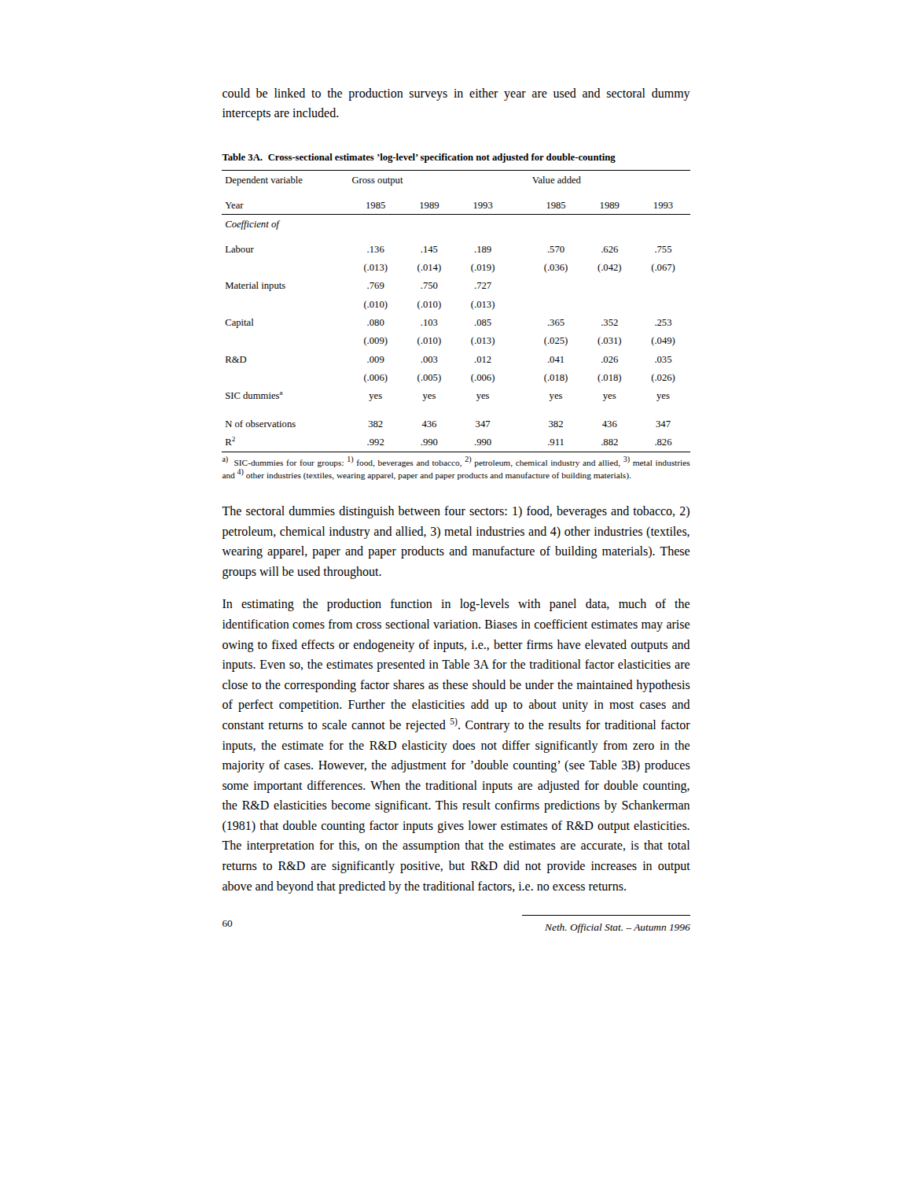could be linked to the production surveys in either year are used and sectoral dummy intercepts are included.
Table 3A. Cross-sectional estimates ’log-level’ specification not adjusted for double-counting
| Dependent variable | Gross output | | Value added |
| Year | 1985 | 1989 | 1993 | | 1985 | 1989 | 1993 |
| Coefficient of | |
| Labour | .136 | .145 | .189 | | .570 | .626 | .755 |
| | (.013) | (.014) | (.019) | | (.036) | (.042) | (.067) |
| Material inputs | .769 | .750 | .727 | | | | |
| | (.010) | (.010) | (.013) | | | | |
| Capital | .080 | .103 | .085 | | .365 | .352 | .253 |
| | (.009) | (.010) | (.013) | | (.025) | (.031) | (.049) |
| R&D | .009 | .003 | .012 | | .041 | .026 | .035 |
| | (.006) | (.005) | (.006) | | (.018) | (.018) | (.026) |
| SIC dummies a | yes | yes | yes | | yes | yes | yes |
| N of observations | 382 | 436 | 347 | | 382 | 436 | 347 |
| R 2 | .992 | .990 | .990 | | .911 | .882 | .826 |
a) SIC-dummies for four groups: 1) food, beverages and tobacco, 2) petroleum, chemical industry and allied, 3) metal industries and 4) other industries (textiles, wearing apparel, paper and paper products and manufacture of building materials).
The sectoral dummies distinguish between four sectors: 1) food, beverages and tobacco, 2) petroleum, chemical industry and allied, 3) metal industries and 4) other industries (textiles, wearing apparel, paper and paper products and manufacture of building materials). These groups will be used throughout.
In estimating the production function in log-levels with panel data, much of the identification comes from cross sectional variation. Biases in coefficient estimates may arise owing to fixed effects or endogeneity of inputs, i.e., better firms have elevated outputs and inputs. Even so, the estimates presented in Table 3A for the traditional factor elasticities are close to the corresponding factor shares as these should be under the maintained hypothesis of perfect competition. Further the elasticities add up to about unity in most cases and constant returns to scale cannot be rejected 5). Contrary to the results for traditional factor inputs, the estimate for the R&D elasticity does not differ significantly from zero in the majority of cases. However, the adjustment for ’double counting’ (see Table 3B) produces some important differences. When the traditional inputs are adjusted for double counting, the R&D elasticities become significant. This result confirms predictions by Schankerman (1981) that double counting factor inputs gives lower estimates of R&D output elasticities. The interpretation for this, on the assumption that the estimates are accurate, is that total returns to R&D are significantly positive, but R&D did not provide increases in output above and beyond that predicted by the traditional factors, i.e. no excess returns.
60 Neth. Official Stat. – Autumn 1996